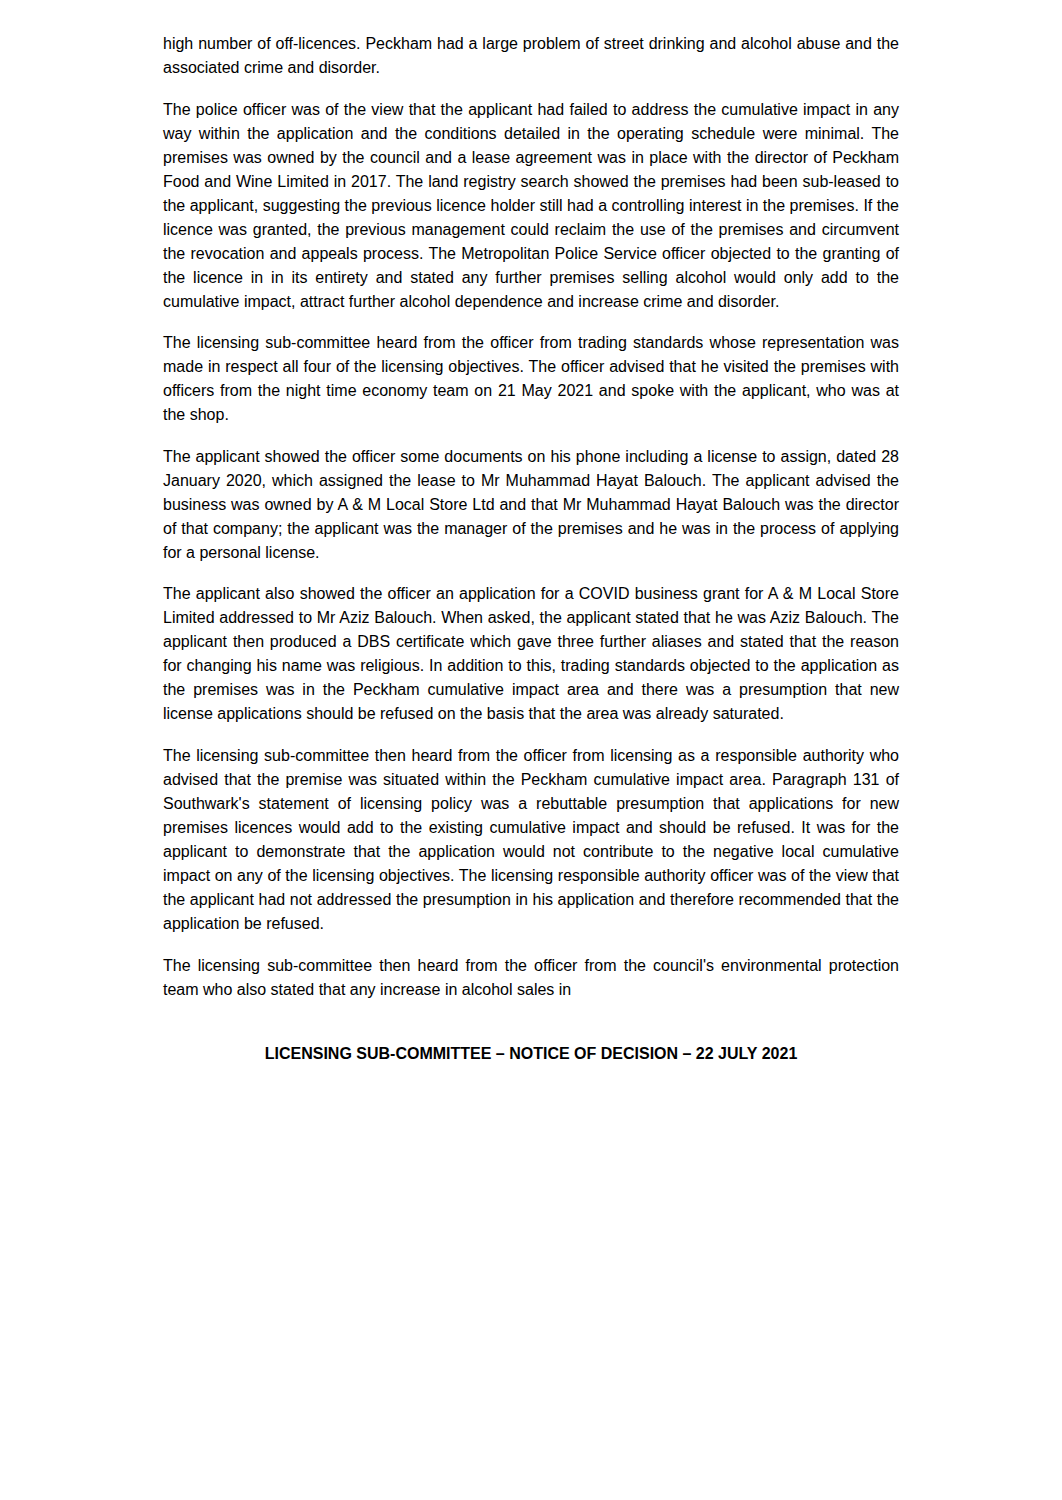high number of off-licences. Peckham had a large problem of street drinking and alcohol abuse and the associated crime and disorder.
The police officer was of the view that the applicant had failed to address the cumulative impact in any way within the application and the conditions detailed in the operating schedule were minimal. The premises was owned by the council and a lease agreement was in place with the director of Peckham Food and Wine Limited in 2017. The land registry search showed the premises had been sub-leased to the applicant, suggesting the previous licence holder still had a controlling interest in the premises. If the licence was granted, the previous management could reclaim the use of the premises and circumvent the revocation and appeals process. The Metropolitan Police Service officer objected to the granting of the licence in in its entirety and stated any further premises selling alcohol would only add to the cumulative impact, attract further alcohol dependence and increase crime and disorder.
The licensing sub-committee heard from the officer from trading standards whose representation was made in respect all four of the licensing objectives. The officer advised that he visited the premises with officers from the night time economy team on 21 May 2021 and spoke with the applicant, who was at the shop.
The applicant showed the officer some documents on his phone including a license to assign, dated 28 January 2020, which assigned the lease to Mr Muhammad Hayat Balouch. The applicant advised the business was owned by A & M Local Store Ltd and that Mr Muhammad Hayat Balouch was the director of that company; the applicant was the manager of the premises and he was in the process of applying for a personal license.
The applicant also showed the officer an application for a COVID business grant for A & M Local Store Limited addressed to Mr Aziz Balouch. When asked, the applicant stated that he was Aziz Balouch. The applicant then produced a DBS certificate which gave three further aliases and stated that the reason for changing his name was religious. In addition to this, trading standards objected to the application as the premises was in the Peckham cumulative impact area and there was a presumption that new license applications should be refused on the basis that the area was already saturated.
The licensing sub-committee then heard from the officer from licensing as a responsible authority who advised that the premise was situated within the Peckham cumulative impact area. Paragraph 131 of Southwark's statement of licensing policy was a rebuttable presumption that applications for new premises licences would add to the existing cumulative impact and should be refused. It was for the applicant to demonstrate that the application would not contribute to the negative local cumulative impact on any of the licensing objectives. The licensing responsible authority officer was of the view that the applicant had not addressed the presumption in his application and therefore recommended that the application be refused.
The licensing sub-committee then heard from the officer from the council's environmental protection team who also stated that any increase in alcohol sales in
LICENSING SUB-COMMITTEE – NOTICE OF DECISION – 22 JULY 2021